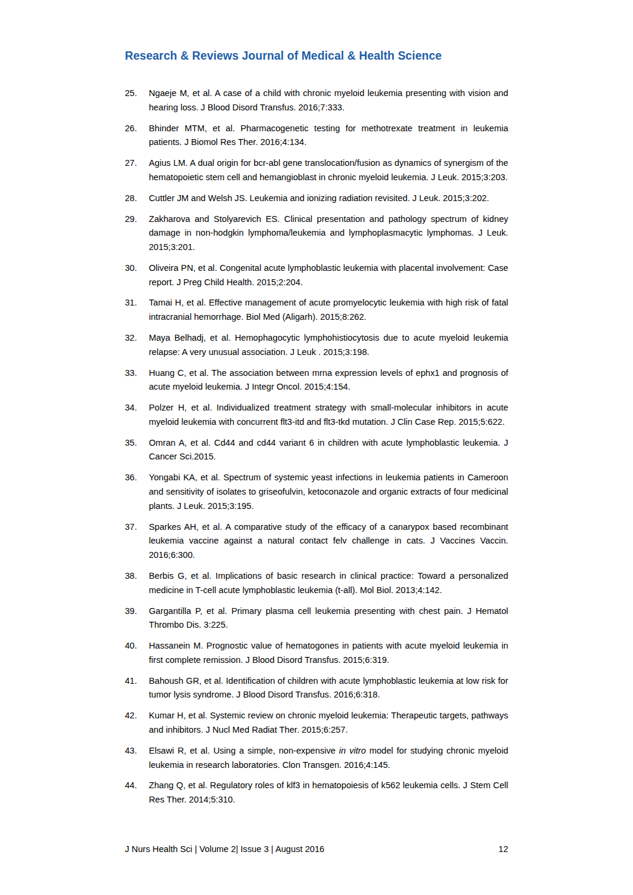Research & Reviews Journal of Medical & Health Science
Ngaeje M, et al. A case of a child with chronic myeloid leukemia presenting with vision and hearing loss. J Blood Disord Transfus. 2016;7:333.
Bhinder MTM, et al. Pharmacogenetic testing for methotrexate treatment in leukemia patients. J Biomol Res Ther. 2016;4:134.
Agius LM. A dual origin for bcr-abl gene translocation/fusion as dynamics of synergism of the hematopoietic stem cell and hemangioblast in chronic myeloid leukemia. J Leuk. 2015;3:203.
Cuttler JM and Welsh JS. Leukemia and ionizing radiation revisited. J Leuk. 2015;3:202.
Zakharova and Stolyarevich ES. Clinical presentation and pathology spectrum of kidney damage in non-hodgkin lymphoma/leukemia and lymphoplasmacytic lymphomas. J Leuk. 2015;3:201.
Oliveira PN, et al. Congenital acute lymphoblastic leukemia with placental involvement: Case report. J Preg Child Health. 2015;2:204.
Tamai H, et al. Effective management of acute promyelocytic leukemia with high risk of fatal intracranial hemorrhage. Biol Med (Aligarh). 2015;8:262.
Maya Belhadj, et al. Hemophagocytic lymphohistiocytosis due to acute myeloid leukemia relapse: A very unusual association. J Leuk . 2015;3:198.
Huang C, et al. The association between mrna expression levels of ephx1 and prognosis of acute myeloid leukemia. J Integr Oncol. 2015;4:154.
Polzer H, et al. Individualized treatment strategy with small-molecular inhibitors in acute myeloid leukemia with concurrent flt3-itd and flt3-tkd mutation. J Clin Case Rep. 2015;5:622.
Omran A, et al. Cd44 and cd44 variant 6 in children with acute lymphoblastic leukemia. J Cancer Sci.2015.
Yongabi KA, et al. Spectrum of systemic yeast infections in leukemia patients in Cameroon and sensitivity of isolates to griseofulvin, ketoconazole and organic extracts of four medicinal plants. J Leuk. 2015;3:195.
Sparkes AH, et al. A comparative study of the efficacy of a canarypox based recombinant leukemia vaccine against a natural contact felv challenge in cats. J Vaccines Vaccin. 2016;6:300.
Berbis G, et al. Implications of basic research in clinical practice: Toward a personalized medicine in T-cell acute lymphoblastic leukemia (t-all). Mol Biol. 2013;4:142.
Gargantilla P, et al. Primary plasma cell leukemia presenting with chest pain. J Hematol Thrombo Dis. 3:225.
Hassanein M. Prognostic value of hematogones in patients with acute myeloid leukemia in first complete remission. J Blood Disord Transfus. 2015;6:319.
Bahoush GR, et al. Identification of children with acute lymphoblastic leukemia at low risk for tumor lysis syndrome. J Blood Disord Transfus. 2016;6:318.
Kumar H, et al. Systemic review on chronic myeloid leukemia: Therapeutic targets, pathways and inhibitors. J Nucl Med Radiat Ther. 2015;6:257.
Elsawi R, et al. Using a simple, non-expensive in vitro model for studying chronic myeloid leukemia in research laboratories. Clon Transgen. 2016;4:145.
Zhang Q, et al. Regulatory roles of klf3 in hematopoiesis of k562 leukemia cells. J Stem Cell Res Ther. 2014;5:310.
J Nurs Health Sci | Volume 2| Issue 3 | August 2016
12